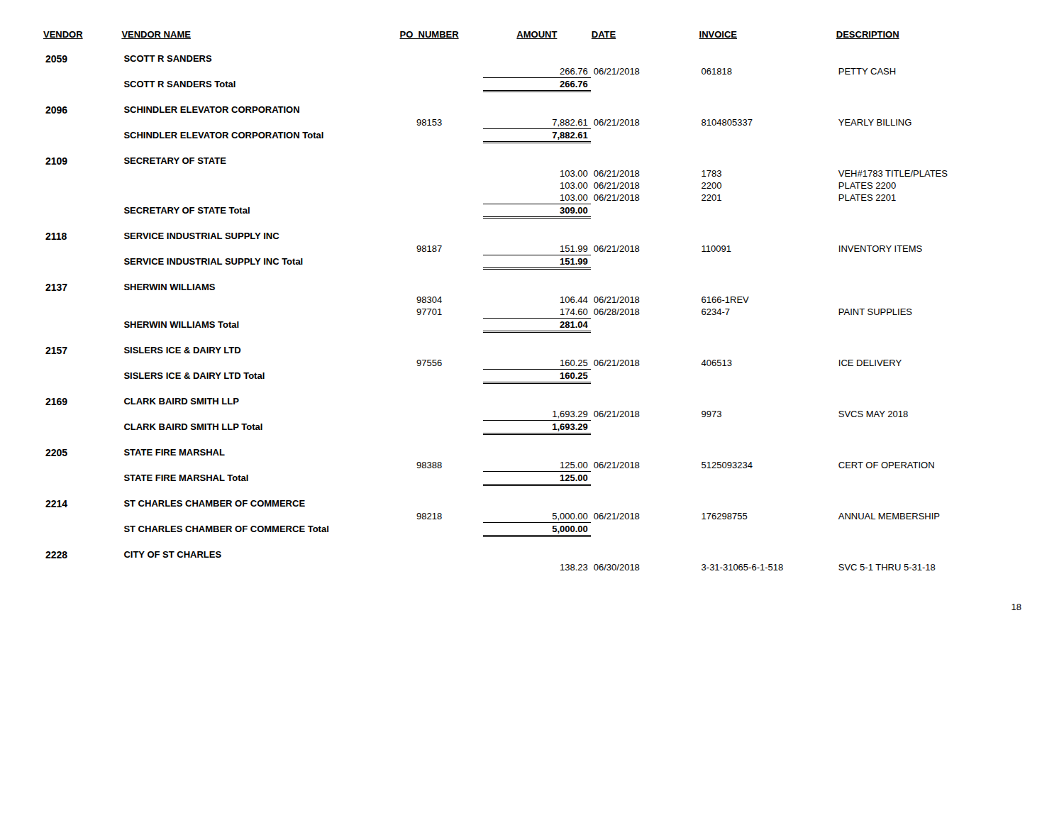| VENDOR | VENDOR NAME | PO NUMBER | AMOUNT | DATE | INVOICE | DESCRIPTION |
| --- | --- | --- | --- | --- | --- | --- |
| 2059 | SCOTT R SANDERS | | | | | |
| | | | 266.76 | 06/21/2018 | 061818 | PETTY CASH |
| | SCOTT R SANDERS Total | | 266.76 | | | |
| 2096 | SCHINDLER ELEVATOR CORPORATION | | | | | |
| | | 98153 | 7,882.61 | 06/21/2018 | 8104805337 | YEARLY BILLING |
| | SCHINDLER ELEVATOR CORPORATION Total | | 7,882.61 | | | |
| 2109 | SECRETARY OF STATE | | | | | |
| | | | 103.00 | 06/21/2018 | 1783 | VEH#1783 TITLE/PLATES |
| | | | 103.00 | 06/21/2018 | 2200 | PLATES 2200 |
| | | | 103.00 | 06/21/2018 | 2201 | PLATES 2201 |
| | SECRETARY OF STATE Total | | 309.00 | | | |
| 2118 | SERVICE INDUSTRIAL SUPPLY INC | | | | | |
| | | 98187 | 151.99 | 06/21/2018 | 110091 | INVENTORY ITEMS |
| | SERVICE INDUSTRIAL SUPPLY INC Total | | 151.99 | | | |
| 2137 | SHERWIN WILLIAMS | | | | | |
| | | 98304 | 106.44 | 06/21/2018 | 6166-1REV | |
| | | 97701 | 174.60 | 06/28/2018 | 6234-7 | PAINT SUPPLIES |
| | SHERWIN WILLIAMS Total | | 281.04 | | | |
| 2157 | SISLERS ICE & DAIRY LTD | | | | | |
| | | 97556 | 160.25 | 06/21/2018 | 406513 | ICE DELIVERY |
| | SISLERS ICE & DAIRY LTD Total | | 160.25 | | | |
| 2169 | CLARK BAIRD SMITH LLP | | | | | |
| | | | 1,693.29 | 06/21/2018 | 9973 | SVCS MAY 2018 |
| | CLARK BAIRD SMITH LLP Total | | 1,693.29 | | | |
| 2205 | STATE FIRE MARSHAL | | | | | |
| | | 98388 | 125.00 | 06/21/2018 | 5125093234 | CERT OF OPERATION |
| | STATE FIRE MARSHAL Total | | 125.00 | | | |
| 2214 | ST CHARLES CHAMBER OF COMMERCE | | | | | |
| | | 98218 | 5,000.00 | 06/21/2018 | 176298755 | ANNUAL MEMBERSHIP |
| | ST CHARLES CHAMBER OF COMMERCE Total | | 5,000.00 | | | |
| 2228 | CITY OF ST CHARLES | | | | | |
| | | | 138.23 | 06/30/2018 | 3-31-31065-6-1-518 | SVC 5-1 THRU 5-31-18 |
18